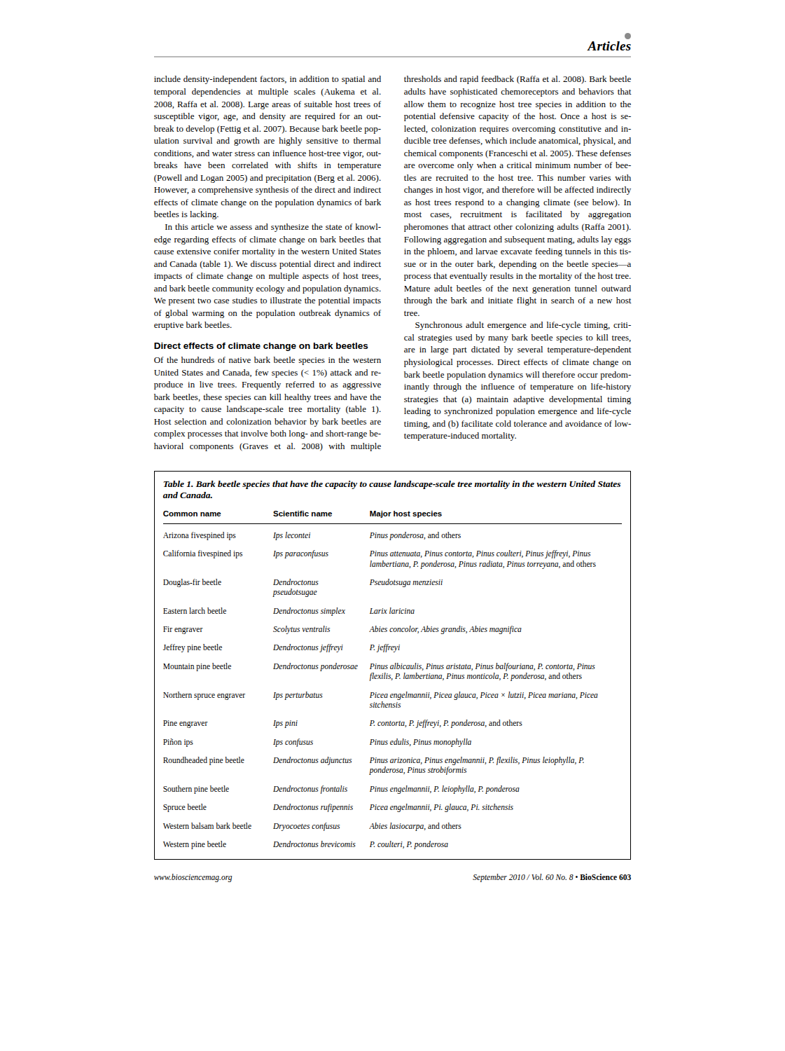Articles
include density-independent factors, in addition to spatial and temporal dependencies at multiple scales (Aukema et al. 2008, Raffa et al. 2008). Large areas of suitable host trees of susceptible vigor, age, and density are required for an outbreak to develop (Fettig et al. 2007). Because bark beetle population survival and growth are highly sensitive to thermal conditions, and water stress can influence host-tree vigor, outbreaks have been correlated with shifts in temperature (Powell and Logan 2005) and precipitation (Berg et al. 2006). However, a comprehensive synthesis of the direct and indirect effects of climate change on the population dynamics of bark beetles is lacking.
In this article we assess and synthesize the state of knowledge regarding effects of climate change on bark beetles that cause extensive conifer mortality in the western United States and Canada (table 1). We discuss potential direct and indirect impacts of climate change on multiple aspects of host trees, and bark beetle community ecology and population dynamics. We present two case studies to illustrate the potential impacts of global warming on the population outbreak dynamics of eruptive bark beetles.
Direct effects of climate change on bark beetles
Of the hundreds of native bark beetle species in the western United States and Canada, few species (< 1%) attack and reproduce in live trees. Frequently referred to as aggressive bark beetles, these species can kill healthy trees and have the capacity to cause landscape-scale tree mortality (table 1). Host selection and colonization behavior by bark beetles are complex processes that involve both long- and short-range behavioral components (Graves et al. 2008) with multiple thresholds and rapid feedback (Raffa et al. 2008). Bark beetle adults have sophisticated chemoreceptors and behaviors that allow them to recognize host tree species in addition to the potential defensive capacity of the host. Once a host is selected, colonization requires overcoming constitutive and inducible tree defenses, which include anatomical, physical, and chemical components (Franceschi et al. 2005). These defenses are overcome only when a critical minimum number of beetles are recruited to the host tree. This number varies with changes in host vigor, and therefore will be affected indirectly as host trees respond to a changing climate (see below). In most cases, recruitment is facilitated by aggregation pheromones that attract other colonizing adults (Raffa 2001). Following aggregation and subsequent mating, adults lay eggs in the phloem, and larvae excavate feeding tunnels in this tissue or in the outer bark, depending on the beetle species—a process that eventually results in the mortality of the host tree. Mature adult beetles of the next generation tunnel outward through the bark and initiate flight in search of a new host tree.
Synchronous adult emergence and life-cycle timing, critical strategies used by many bark beetle species to kill trees, are in large part dictated by several temperature-dependent physiological processes. Direct effects of climate change on bark beetle population dynamics will therefore occur predominantly through the influence of temperature on life-history strategies that (a) maintain adaptive developmental timing leading to synchronized population emergence and life-cycle timing, and (b) facilitate cold tolerance and avoidance of low-temperature-induced mortality.
Table 1. Bark beetle species that have the capacity to cause landscape-scale tree mortality in the western United States and Canada.
| Common name | Scientific name | Major host species |
| --- | --- | --- |
| Arizona fivespined ips | Ips lecontei | Pinus ponderosa , and others |
| California fivespined ips | Ips paraconfusus | Pinus attenuata, Pinus contorta, Pinus coulteri, Pinus jeffreyi, Pinus lambertiana, P. ponderosa, Pinus radiata, Pinus torreyana , and others |
| Douglas-fir beetle | Dendroctonus pseudotsugae | Pseudotsuga menziesii |
| Eastern larch beetle | Dendroctonus simplex | Larix laricina |
| Fir engraver | Scolytus ventralis | Abies concolor, Abies grandis, Abies magnifica |
| Jeffrey pine beetle | Dendroctonus jeffreyi | P. jeffreyi |
| Mountain pine beetle | Dendroctonus ponderosae | Pinus albicaulis, Pinus aristata, Pinus balfouriana, P. contorta, Pinus flexilis, P. lambertiana, Pinus monticola, P. ponderosa , and others |
| Northern spruce engraver | Ips perturbatus | Picea engelmannii, Picea glauca, Picea × lutzii, Picea mariana, Picea sitchensis |
| Pine engraver | Ips pini | P. contorta, P. jeffreyi, P. ponderosa , and others |
| Piñon ips | Ips confusus | Pinus edulis, Pinus monophylla |
| Roundheaded pine beetle | Dendroctonus adjunctus | Pinus arizonica, Pinus engelmannii, P. flexilis, Pinus leiophylla, P. ponderosa, Pinus strobiformis |
| Southern pine beetle | Dendroctonus frontalis | Pinus engelmannii, P. leiophylla, P. ponderosa |
| Spruce beetle | Dendroctonus rufipennis | Picea engelmannii, Pi. glauca, Pi. sitchensis |
| Western balsam bark beetle | Dryocoetes confusus | Abies lasiocarpa , and others |
| Western pine beetle | Dendroctonus brevicomis | P. coulteri, P. ponderosa |
www.biosciencemag.org
September 2010 / Vol. 60 No. 8 • BioScience 603